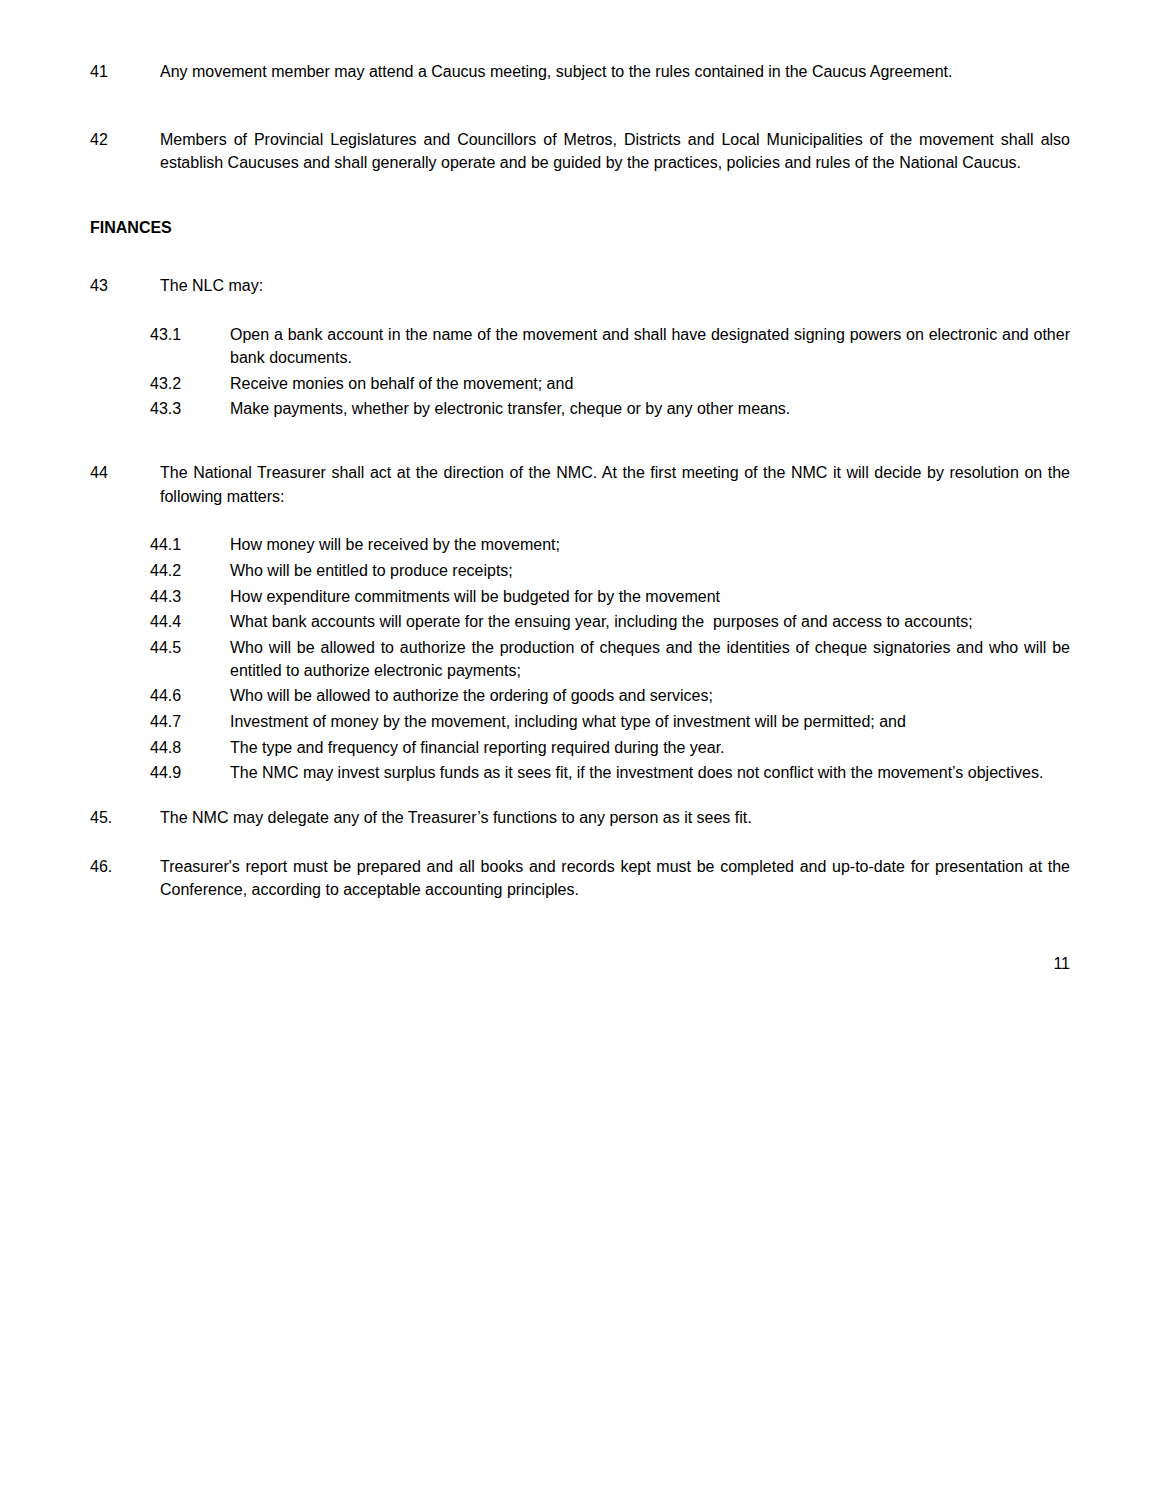41
Any movement member may attend a Caucus meeting, subject to the rules contained in the Caucus Agreement.
42
Members of Provincial Legislatures and Councillors of Metros, Districts and Local Municipalities of the movement shall also establish Caucuses and shall generally operate and be guided by the practices, policies and rules of the National Caucus.
FINANCES
43
The NLC may:
43.1
Open a bank account in the name of the movement and shall have designated signing powers on electronic and other bank documents.
43.2
Receive monies on behalf of the movement; and
43.3
Make payments, whether by electronic transfer, cheque or by any other means.
44
The National Treasurer shall act at the direction of the NMC. At the first meeting of the NMC it will decide by resolution on the following matters:
44.1
How money will be received by the movement;
44.2
Who will be entitled to produce receipts;
44.3
How expenditure commitments will be budgeted for by the movement
44.4
What bank accounts will operate for the ensuing year, including the purposes of and access to accounts;
44.5
Who will be allowed to authorize the production of cheques and the identities of cheque signatories and who will be entitled to authorize electronic payments;
44.6
Who will be allowed to authorize the ordering of goods and services;
44.7
Investment of money by the movement, including what type of investment will be permitted; and
44.8
The type and frequency of financial reporting required during the year.
44.9
The NMC may invest surplus funds as it sees fit, if the investment does not conflict with the movement’s objectives.
45.
The NMC may delegate any of the Treasurer’s functions to any person as it sees fit.
46.
Treasurer's report must be prepared and all books and records kept must be completed and up-to-date for presentation at the Conference, according to acceptable accounting principles.
11